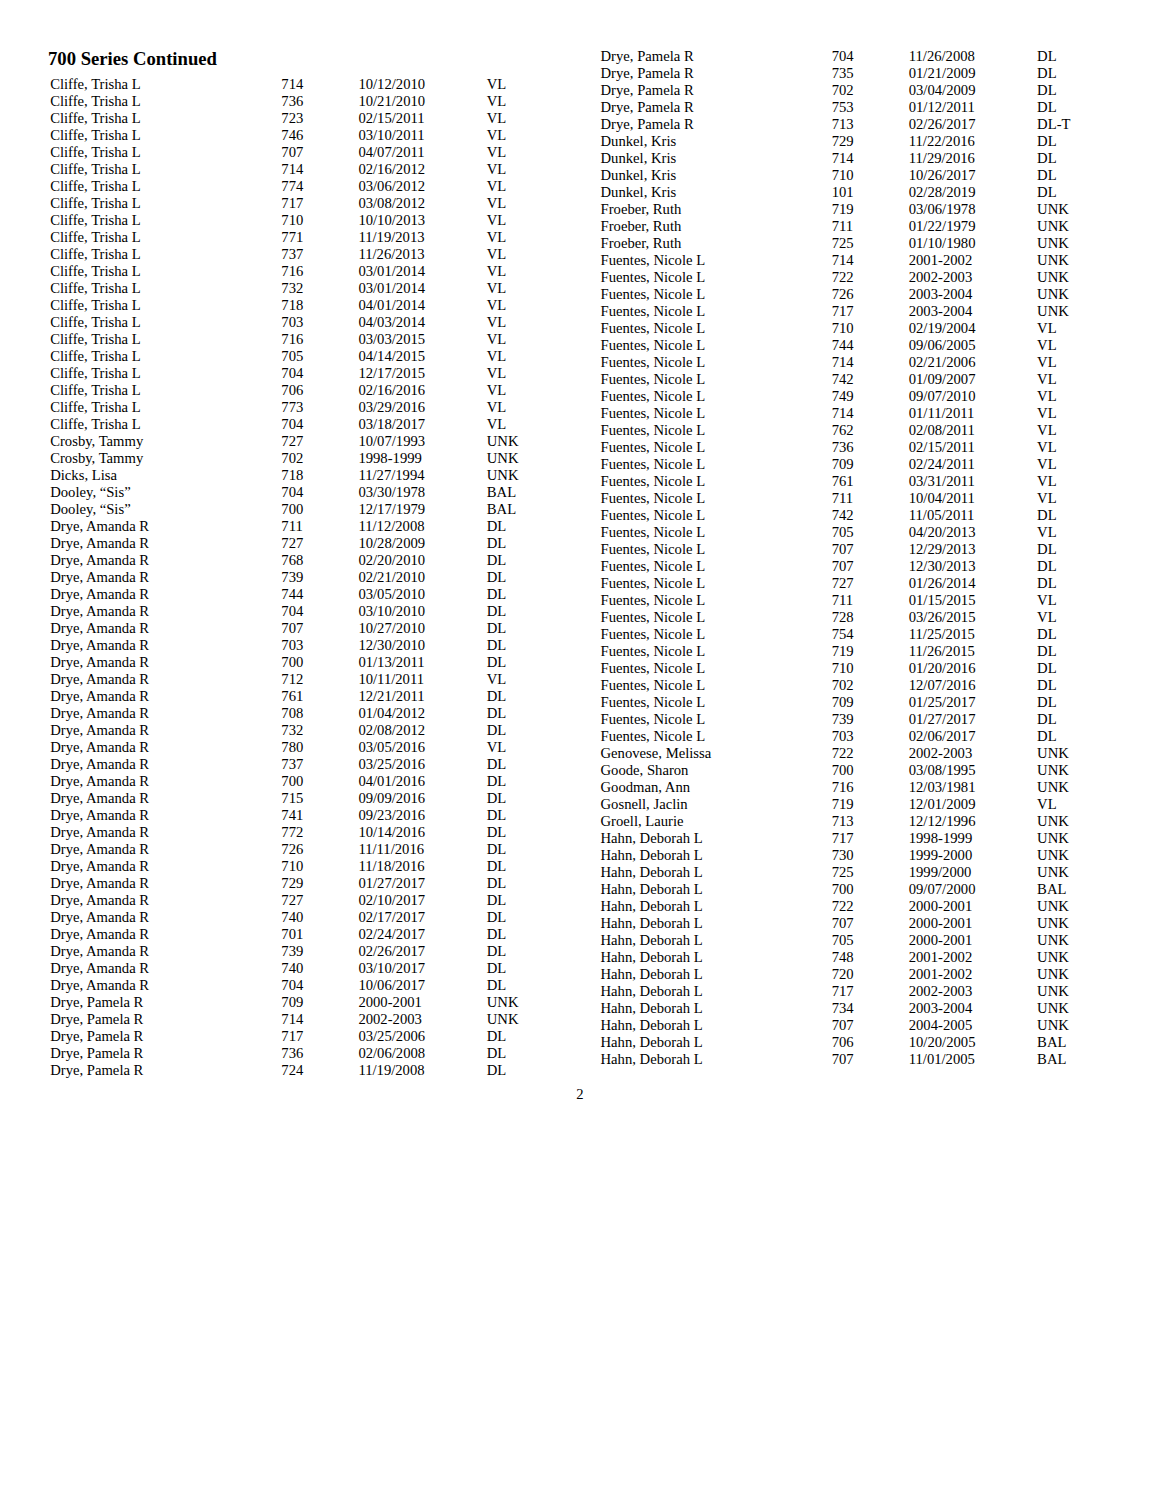700 Series Continued
| Cliffe, Trisha L | 714 | 10/12/2010 | VL |
| Cliffe, Trisha L | 736 | 10/21/2010 | VL |
| Cliffe, Trisha L | 723 | 02/15/2011 | VL |
| Cliffe, Trisha L | 746 | 03/10/2011 | VL |
| Cliffe, Trisha L | 707 | 04/07/2011 | VL |
| Cliffe, Trisha L | 714 | 02/16/2012 | VL |
| Cliffe, Trisha L | 774 | 03/06/2012 | VL |
| Cliffe, Trisha L | 717 | 03/08/2012 | VL |
| Cliffe, Trisha L | 710 | 10/10/2013 | VL |
| Cliffe, Trisha L | 771 | 11/19/2013 | VL |
| Cliffe, Trisha L | 737 | 11/26/2013 | VL |
| Cliffe, Trisha L | 716 | 03/01/2014 | VL |
| Cliffe, Trisha L | 732 | 03/01/2014 | VL |
| Cliffe, Trisha L | 718 | 04/01/2014 | VL |
| Cliffe, Trisha L | 703 | 04/03/2014 | VL |
| Cliffe, Trisha L | 716 | 03/03/2015 | VL |
| Cliffe, Trisha L | 705 | 04/14/2015 | VL |
| Cliffe, Trisha L | 704 | 12/17/2015 | VL |
| Cliffe, Trisha L | 706 | 02/16/2016 | VL |
| Cliffe, Trisha L | 773 | 03/29/2016 | VL |
| Cliffe, Trisha L | 704 | 03/18/2017 | VL |
| Crosby, Tammy | 727 | 10/07/1993 | UNK |
| Crosby, Tammy | 702 | 1998-1999 | UNK |
| Dicks, Lisa | 718 | 11/27/1994 | UNK |
| Dooley, “Sis” | 704 | 03/30/1978 | BAL |
| Dooley, “Sis” | 700 | 12/17/1979 | BAL |
| Drye, Amanda R | 711 | 11/12/2008 | DL |
| Drye, Amanda R | 727 | 10/28/2009 | DL |
| Drye, Amanda R | 768 | 02/20/2010 | DL |
| Drye, Amanda R | 739 | 02/21/2010 | DL |
| Drye, Amanda R | 744 | 03/05/2010 | DL |
| Drye, Amanda R | 704 | 03/10/2010 | DL |
| Drye, Amanda R | 707 | 10/27/2010 | DL |
| Drye, Amanda R | 703 | 12/30/2010 | DL |
| Drye, Amanda R | 700 | 01/13/2011 | DL |
| Drye, Amanda R | 712 | 10/11/2011 | VL |
| Drye, Amanda R | 761 | 12/21/2011 | DL |
| Drye, Amanda R | 708 | 01/04/2012 | DL |
| Drye, Amanda R | 732 | 02/08/2012 | DL |
| Drye, Amanda R | 780 | 03/05/2016 | VL |
| Drye, Amanda R | 737 | 03/25/2016 | DL |
| Drye, Amanda R | 700 | 04/01/2016 | DL |
| Drye, Amanda R | 715 | 09/09/2016 | DL |
| Drye, Amanda R | 741 | 09/23/2016 | DL |
| Drye, Amanda R | 772 | 10/14/2016 | DL |
| Drye, Amanda R | 726 | 11/11/2016 | DL |
| Drye, Amanda R | 710 | 11/18/2016 | DL |
| Drye, Amanda R | 729 | 01/27/2017 | DL |
| Drye, Amanda R | 727 | 02/10/2017 | DL |
| Drye, Amanda R | 740 | 02/17/2017 | DL |
| Drye, Amanda R | 701 | 02/24/2017 | DL |
| Drye, Amanda R | 739 | 02/26/2017 | DL |
| Drye, Amanda R | 740 | 03/10/2017 | DL |
| Drye, Amanda R | 704 | 10/06/2017 | DL |
| Drye, Pamela R | 709 | 2000-2001 | UNK |
| Drye, Pamela R | 714 | 2002-2003 | UNK |
| Drye, Pamela R | 717 | 03/25/2006 | DL |
| Drye, Pamela R | 736 | 02/06/2008 | DL |
| Drye, Pamela R | 724 | 11/19/2008 | DL |
| Drye, Pamela R | 704 | 11/26/2008 | DL |
| Drye, Pamela R | 735 | 01/21/2009 | DL |
| Drye, Pamela R | 702 | 03/04/2009 | DL |
| Drye, Pamela R | 753 | 01/12/2011 | DL |
| Drye, Pamela R | 713 | 02/26/2017 | DL-T |
| Dunkel, Kris | 729 | 11/22/2016 | DL |
| Dunkel, Kris | 714 | 11/29/2016 | DL |
| Dunkel, Kris | 710 | 10/26/2017 | DL |
| Dunkel, Kris | 101 | 02/28/2019 | DL |
| Froeber, Ruth | 719 | 03/06/1978 | UNK |
| Froeber, Ruth | 711 | 01/22/1979 | UNK |
| Froeber, Ruth | 725 | 01/10/1980 | UNK |
| Fuentes, Nicole L | 714 | 2001-2002 | UNK |
| Fuentes, Nicole L | 722 | 2002-2003 | UNK |
| Fuentes, Nicole L | 726 | 2003-2004 | UNK |
| Fuentes, Nicole L | 717 | 2003-2004 | UNK |
| Fuentes, Nicole L | 710 | 02/19/2004 | VL |
| Fuentes, Nicole L | 744 | 09/06/2005 | VL |
| Fuentes, Nicole L | 714 | 02/21/2006 | VL |
| Fuentes, Nicole L | 742 | 01/09/2007 | VL |
| Fuentes, Nicole L | 749 | 09/07/2010 | VL |
| Fuentes, Nicole L | 714 | 01/11/2011 | VL |
| Fuentes, Nicole L | 762 | 02/08/2011 | VL |
| Fuentes, Nicole L | 736 | 02/15/2011 | VL |
| Fuentes, Nicole L | 709 | 02/24/2011 | VL |
| Fuentes, Nicole L | 761 | 03/31/2011 | VL |
| Fuentes, Nicole L | 711 | 10/04/2011 | VL |
| Fuentes, Nicole L | 742 | 11/05/2011 | DL |
| Fuentes, Nicole L | 705 | 04/20/2013 | VL |
| Fuentes, Nicole L | 707 | 12/29/2013 | DL |
| Fuentes, Nicole L | 707 | 12/30/2013 | DL |
| Fuentes, Nicole L | 727 | 01/26/2014 | DL |
| Fuentes, Nicole L | 711 | 01/15/2015 | VL |
| Fuentes, Nicole L | 728 | 03/26/2015 | VL |
| Fuentes, Nicole L | 754 | 11/25/2015 | DL |
| Fuentes, Nicole L | 719 | 11/26/2015 | DL |
| Fuentes, Nicole L | 710 | 01/20/2016 | DL |
| Fuentes, Nicole L | 702 | 12/07/2016 | DL |
| Fuentes, Nicole L | 709 | 01/25/2017 | DL |
| Fuentes, Nicole L | 739 | 01/27/2017 | DL |
| Fuentes, Nicole L | 703 | 02/06/2017 | DL |
| Genovese, Melissa | 722 | 2002-2003 | UNK |
| Goode, Sharon | 700 | 03/08/1995 | UNK |
| Goodman, Ann | 716 | 12/03/1981 | UNK |
| Gosnell, Jaclin | 719 | 12/01/2009 | VL |
| Groell, Laurie | 713 | 12/12/1996 | UNK |
| Hahn, Deborah L | 717 | 1998-1999 | UNK |
| Hahn, Deborah L | 730 | 1999-2000 | UNK |
| Hahn, Deborah L | 725 | 1999/2000 | UNK |
| Hahn, Deborah L | 700 | 09/07/2000 | BAL |
| Hahn, Deborah L | 722 | 2000-2001 | UNK |
| Hahn, Deborah L | 707 | 2000-2001 | UNK |
| Hahn, Deborah L | 705 | 2000-2001 | UNK |
| Hahn, Deborah L | 748 | 2001-2002 | UNK |
| Hahn, Deborah L | 720 | 2001-2002 | UNK |
| Hahn, Deborah L | 717 | 2002-2003 | UNK |
| Hahn, Deborah L | 734 | 2003-2004 | UNK |
| Hahn, Deborah L | 707 | 2004-2005 | UNK |
| Hahn, Deborah L | 706 | 10/20/2005 | BAL |
| Hahn, Deborah L | 707 | 11/01/2005 | BAL |
2